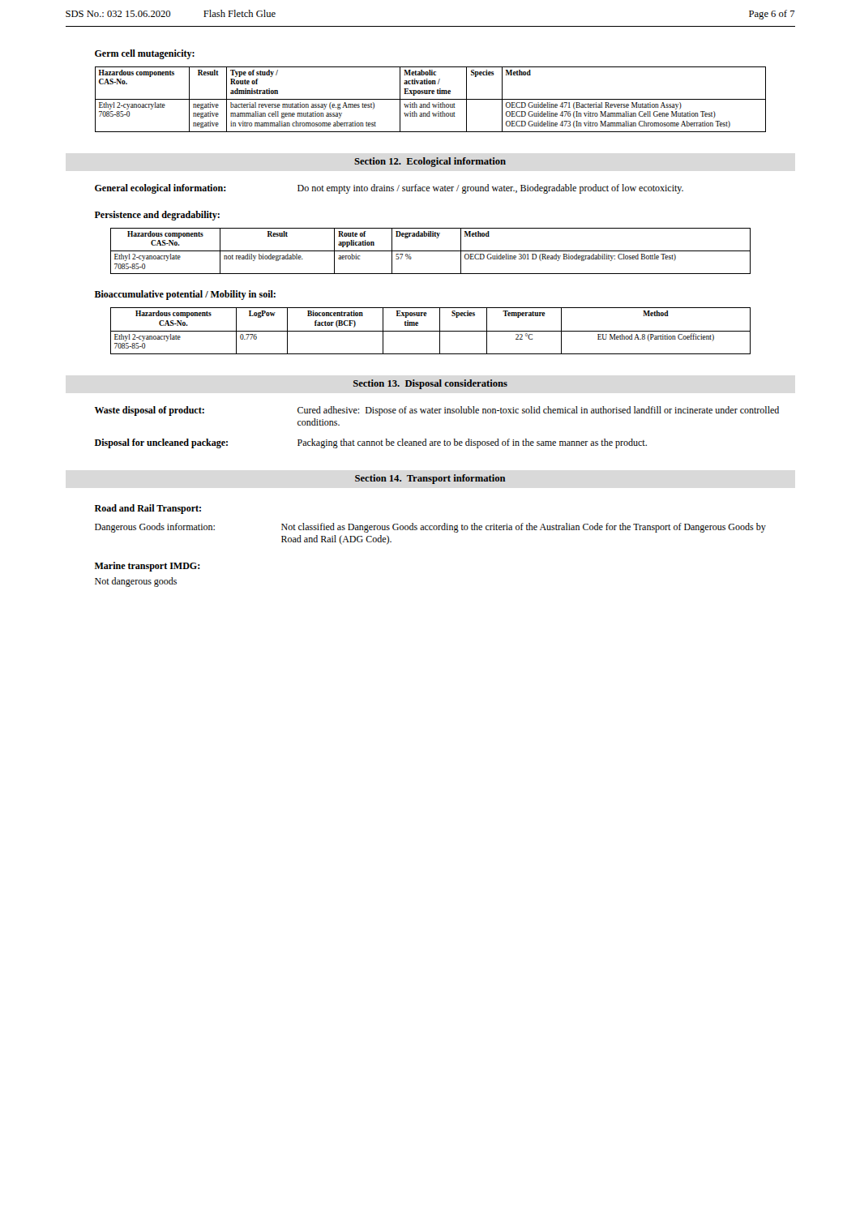SDS No.: 032 15.06.2020
Flash Fletch Glue
Page 6 of 7
Germ cell mutagenicity:
| Hazardous components CAS-No. | Result | Type of study / Route of administration | Metabolic activation / Exposure time | Species | Method |
| --- | --- | --- | --- | --- | --- |
| Ethyl 2-cyanoacrylate 7085-85-0 | negative negative negative | bacterial reverse mutation assay (e.g Ames test) mammalian cell gene mutation assay in vitro mammalian chromosome aberration test | with and without with and without | | OECD Guideline 471 (Bacterial Reverse Mutation Assay) OECD Guideline 476 (In vitro Mammalian Cell Gene Mutation Test) OECD Guideline 473 (In vitro Mammalian Chromosome Aberration Test) |
Section 12. Ecological information
General ecological information:
Do not empty into drains / surface water / ground water., Biodegradable product of low ecotoxicity.
Persistence and degradability:
| Hazardous components CAS-No. | Result | Route of application | Degradability | Method |
| --- | --- | --- | --- | --- |
| Ethyl 2-cyanoacrylate 7085-85-0 | not readily biodegradable. | aerobic | 57 % | OECD Guideline 301 D (Ready Biodegradability: Closed Bottle Test) |
Bioaccumulative potential / Mobility in soil:
| Hazardous components CAS-No. | LogPow | Bioconcentration factor (BCF) | Exposure time | Species | Temperature | Method |
| --- | --- | --- | --- | --- | --- | --- |
| Ethyl 2-cyanoacrylate 7085-85-0 | 0.776 | | | | 22 °C | EU Method A.8 (Partition Coefficient) |
Section 13. Disposal considerations
Waste disposal of product:
Cured adhesive: Dispose of as water insoluble non-toxic solid chemical in authorised landfill or incinerate under controlled conditions.
Disposal for uncleaned package:
Packaging that cannot be cleaned are to be disposed of in the same manner as the product.
Section 14. Transport information
Road and Rail Transport:
Dangerous Goods information: Not classified as Dangerous Goods according to the criteria of the Australian Code for the Transport of Dangerous Goods by Road and Rail (ADG Code).
Marine transport IMDG:
Not dangerous goods